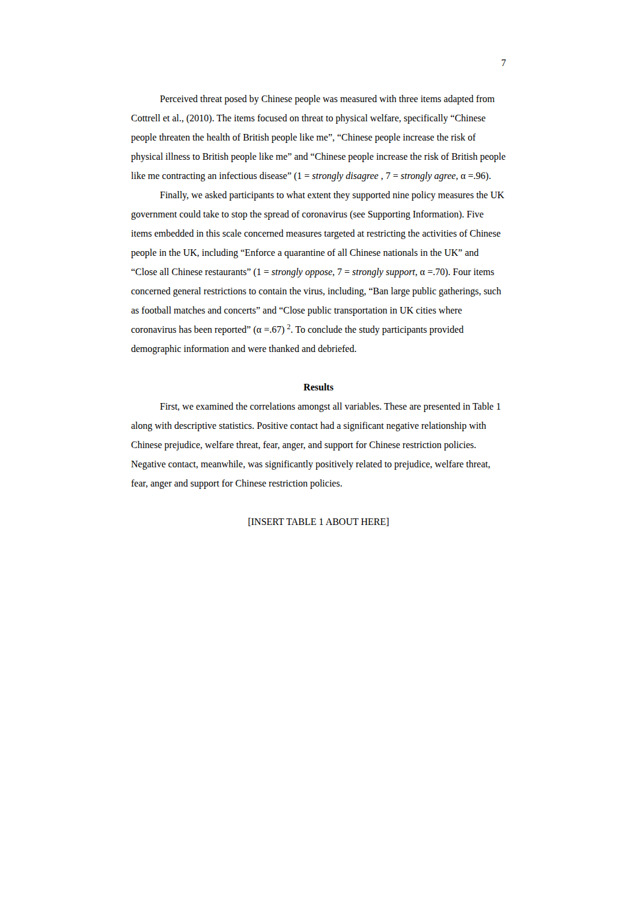7
Perceived threat posed by Chinese people was measured with three items adapted from Cottrell et al., (2010). The items focused on threat to physical welfare, specifically “Chinese people threaten the health of British people like me”, “Chinese people increase the risk of physical illness to British people like me” and “Chinese people increase the risk of British people like me contracting an infectious disease” (1 = strongly disagree , 7 = strongly agree, α =.96).
Finally, we asked participants to what extent they supported nine policy measures the UK government could take to stop the spread of coronavirus (see Supporting Information). Five items embedded in this scale concerned measures targeted at restricting the activities of Chinese people in the UK, including “Enforce a quarantine of all Chinese nationals in the UK” and “Close all Chinese restaurants” (1 = strongly oppose, 7 = strongly support, α =.70). Four items concerned general restrictions to contain the virus, including, “Ban large public gatherings, such as football matches and concerts” and “Close public transportation in UK cities where coronavirus has been reported” (α =.67) 2. To conclude the study participants provided demographic information and were thanked and debriefed.
Results
First, we examined the correlations amongst all variables. These are presented in Table 1 along with descriptive statistics. Positive contact had a significant negative relationship with Chinese prejudice, welfare threat, fear, anger, and support for Chinese restriction policies. Negative contact, meanwhile, was significantly positively related to prejudice, welfare threat, fear, anger and support for Chinese restriction policies.
[INSERT TABLE 1 ABOUT HERE]